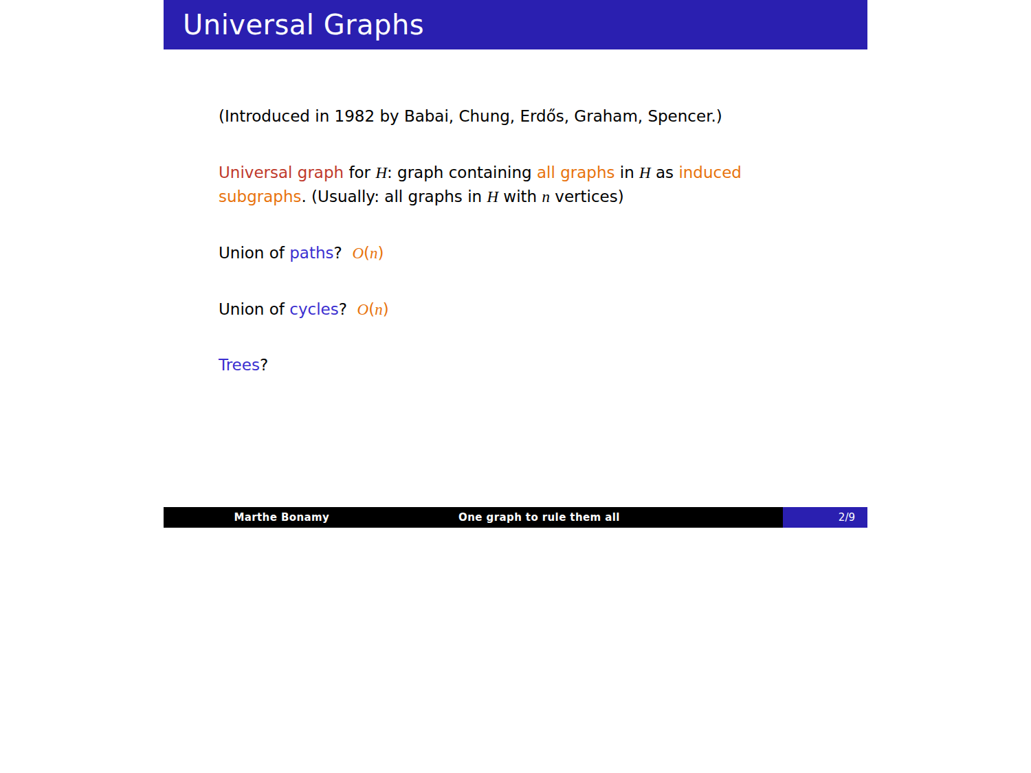Universal Graphs
(Introduced in 1982 by Babai, Chung, Erdős, Graham, Spencer.)
Universal graph for H: graph containing all graphs in H as induced subgraphs. (Usually: all graphs in H with n vertices)
Union of paths? O(n)
Union of cycles? O(n)
Trees?
Marthe Bonamy
One graph to rule them all
2/9